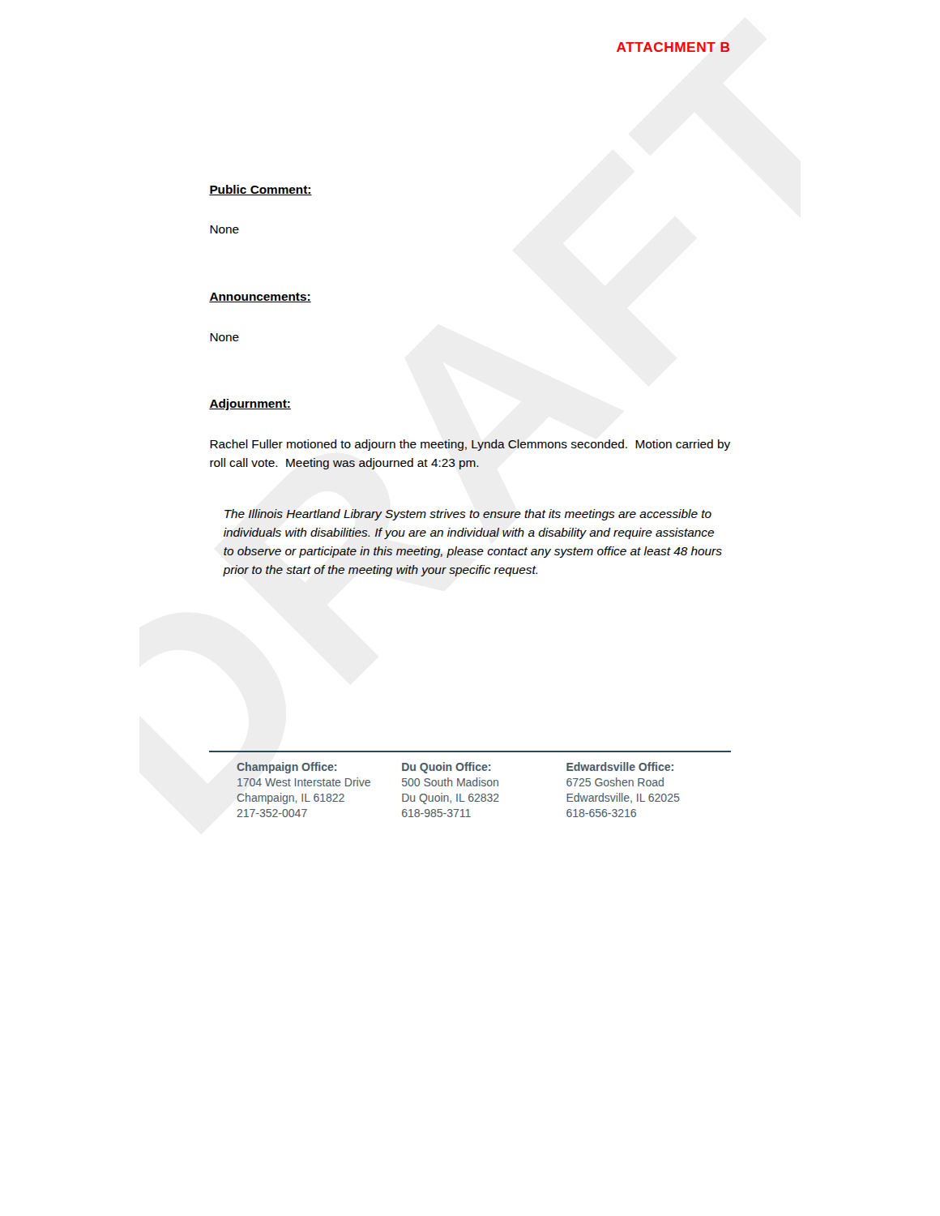DRAFT
ATTACHMENT B
Public Comment:
None
Announcements:
None
Adjournment:
Rachel Fuller motioned to adjourn the meeting, Lynda Clemmons seconded. Motion carried by roll call vote. Meeting was adjourned at 4:23 pm.
The Illinois Heartland Library System strives to ensure that its meetings are accessible to individuals with disabilities. If you are an individual with a disability and require assistance to observe or participate in this meeting, please contact any system office at least 48 hours prior to the start of the meeting with your specific request.
Champaign Office:
1704 West Interstate Drive
Champaign, IL 61822
217-352-0047
Du Quoin Office:
500 South Madison
Du Quoin, IL 62832
618-985-3711
Edwardsville Office:
6725 Goshen Road
Edwardsville, IL 62025
618-656-3216